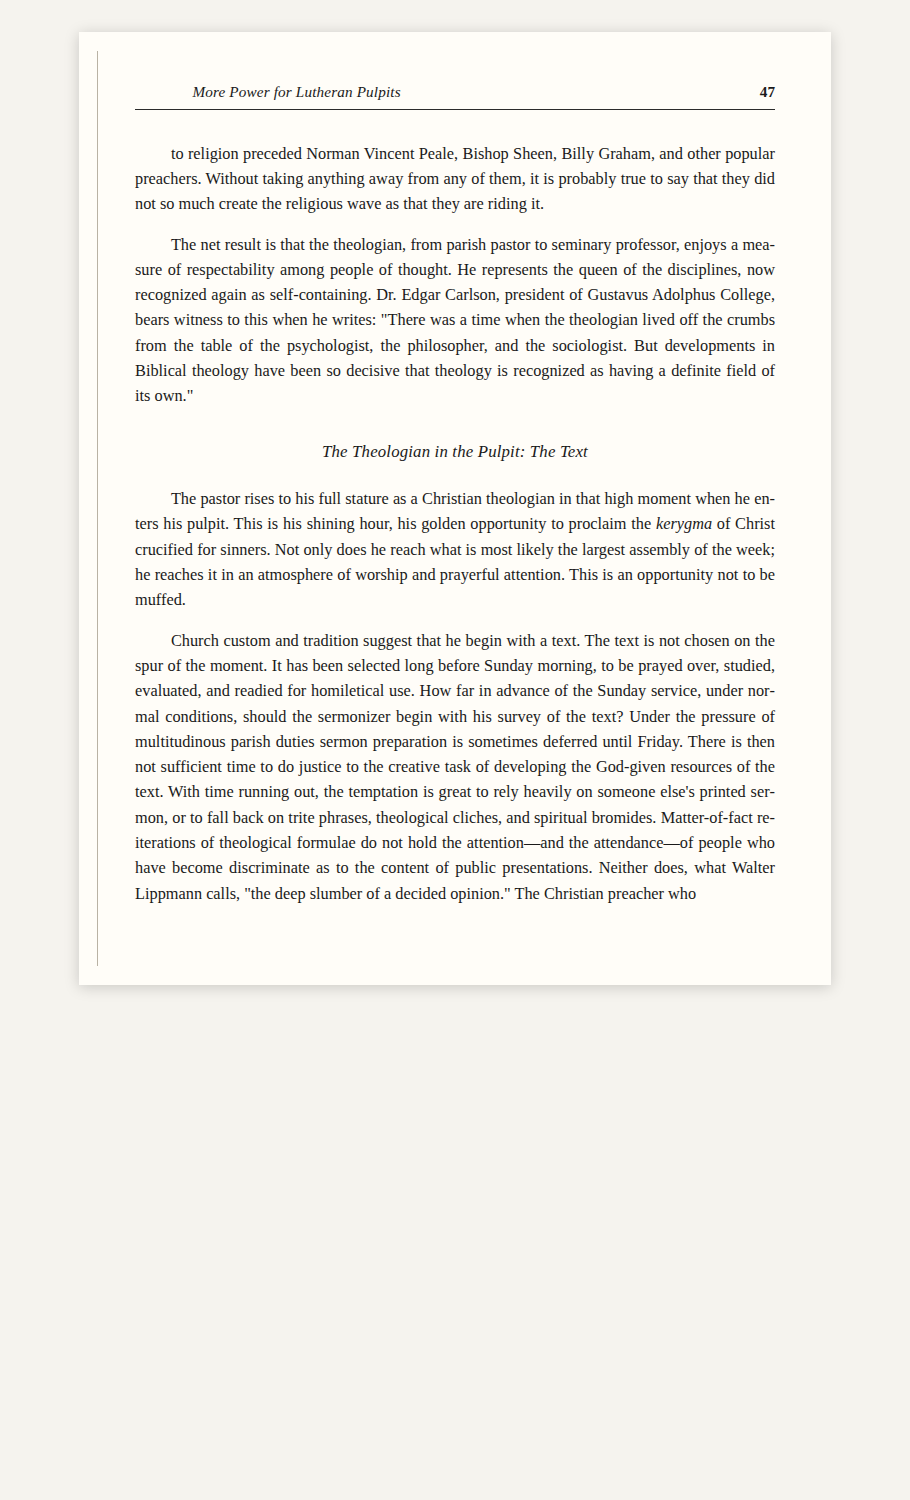More Power for Lutheran Pulpits
47
to religion preceded Norman Vincent Peale, Bishop Sheen, Billy Graham, and other popular preachers. Without taking anything away from any of them, it is probably true to say that they did not so much create the religious wave as that they are riding it.
The net result is that the theologian, from parish pastor to seminary professor, enjoys a measure of respectability among people of thought. He represents the queen of the disciplines, now recognized again as self-containing. Dr. Edgar Carlson, president of Gustavus Adolphus College, bears witness to this when he writes: "There was a time when the theologian lived off the crumbs from the table of the psychologist, the philosopher, and the sociologist. But developments in Biblical theology have been so decisive that theology is recognized as having a definite field of its own."
The Theologian in the Pulpit: The Text
The pastor rises to his full stature as a Christian theologian in that high moment when he enters his pulpit. This is his shining hour, his golden opportunity to proclaim the kerygma of Christ crucified for sinners. Not only does he reach what is most likely the largest assembly of the week; he reaches it in an atmosphere of worship and prayerful attention. This is an opportunity not to be muffed.
Church custom and tradition suggest that he begin with a text. The text is not chosen on the spur of the moment. It has been selected long before Sunday morning, to be prayed over, studied, evaluated, and readied for homiletical use. How far in advance of the Sunday service, under normal conditions, should the sermonizer begin with his survey of the text? Under the pressure of multitudinous parish duties sermon preparation is sometimes deferred until Friday. There is then not sufficient time to do justice to the creative task of developing the God-given resources of the text. With time running out, the temptation is great to rely heavily on someone else's printed sermon, or to fall back on trite phrases, theological cliches, and spiritual bromides. Matter-of-fact reiterations of theological formulae do not hold the attention—and the attendance—of people who have become discriminate as to the content of public presentations. Neither does, what Walter Lippmann calls, "the deep slumber of a decided opinion." The Christian preacher who